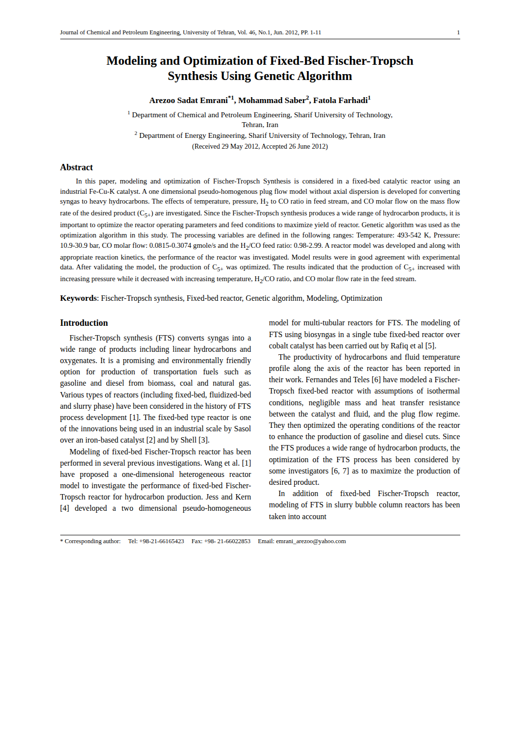Journal of Chemical and Petroleum Engineering, University of Tehran, Vol. 46, No.1, Jun. 2012, PP. 1-11 1
Modeling and Optimization of Fixed-Bed Fischer-Tropsch
Synthesis Using Genetic Algorithm
Arezoo Sadat Emrani*1, Mohammad Saber2, Fatola Farhadi1
1 Department of Chemical and Petroleum Engineering, Sharif University of Technology,
Tehran, Iran
2 Department of Energy Engineering, Sharif University of Technology, Tehran, Iran
(Received 29 May 2012, Accepted 26 June 2012)
Abstract
In this paper, modeling and optimization of Fischer-Tropsch Synthesis is considered in a fixed-bed catalytic reactor using an industrial Fe-Cu-K catalyst. A one dimensional pseudo-homogenous plug flow model without axial dispersion is developed for converting syngas to heavy hydrocarbons. The effects of temperature, pressure, H2 to CO ratio in feed stream, and CO molar flow on the mass flow rate of the desired product (C5+) are investigated. Since the Fischer-Tropsch synthesis produces a wide range of hydrocarbon products, it is important to optimize the reactor operating parameters and feed conditions to maximize yield of reactor. Genetic algorithm was used as the optimization algorithm in this study. The processing variables are defined in the following ranges: Temperature: 493-542 K, Pressure: 10.9-30.9 bar, CO molar flow: 0.0815-0.3074 gmole/s and the H2/CO feed ratio: 0.98-2.99. A reactor model was developed and along with appropriate reaction kinetics, the performance of the reactor was investigated. Model results were in good agreement with experimental data. After validating the model, the production of C5+ was optimized. The results indicated that the production of C5+ increased with increasing pressure while it decreased with increasing temperature, H2/CO ratio, and CO molar flow rate in the feed stream.
Keywords: Fischer-Tropsch synthesis, Fixed-bed reactor, Genetic algorithm, Modeling, Optimization
Introduction
Fischer-Tropsch synthesis (FTS) converts syngas into a wide range of products including linear hydrocarbons and oxygenates. It is a promising and environmentally friendly option for production of transportation fuels such as gasoline and diesel from biomass, coal and natural gas. Various types of reactors (including fixed-bed, fluidized-bed and slurry phase) have been considered in the history of FTS process development [1]. The fixed-bed type reactor is one of the innovations being used in an industrial scale by Sasol over an iron-based catalyst [2] and by Shell [3].
Modeling of fixed-bed Fischer-Tropsch reactor has been performed in several previous investigations. Wang et al. [1] have proposed a one-dimensional heterogeneous reactor model to investigate the performance of fixed-bed Fischer-Tropsch reactor for hydrocarbon production. Jess and Kern [4] developed a two dimensional pseudo-homogeneous model for multi-tubular reactors for FTS. The modeling of FTS using biosyngas in a single tube fixed-bed reactor over cobalt catalyst has been carried out by Rafiq et al [5].
The productivity of hydrocarbons and fluid temperature profile along the axis of the reactor has been reported in their work. Fernandes and Teles [6] have modeled a Fischer-Tropsch fixed-bed reactor with assumptions of isothermal conditions, negligible mass and heat transfer resistance between the catalyst and fluid, and the plug flow regime. They then optimized the operating conditions of the reactor to enhance the production of gasoline and diesel cuts. Since the FTS produces a wide range of hydrocarbon products, the optimization of the FTS process has been considered by some investigators [6, 7] as to maximize the production of desired product.
In addition of fixed-bed Fischer-Tropsch reactor, modeling of FTS in slurry bubble column reactors has been taken into account
* Corresponding author: Tel: +98-21-66165423 Fax: +98- 21-66022853 Email: emrani_arezoo@yahoo.com